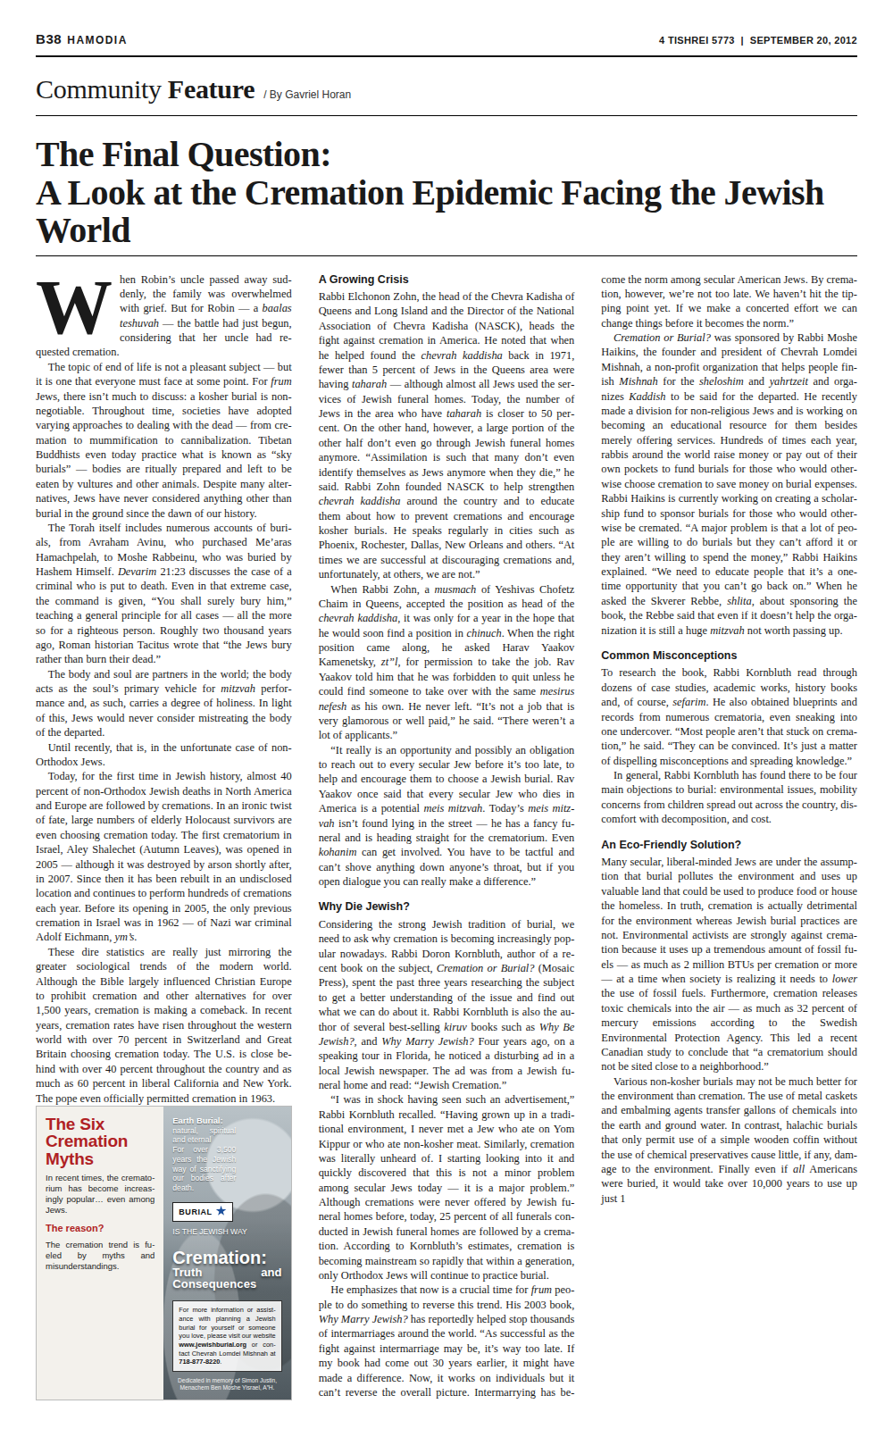B38 HAMODIA
4 TISHREI 5773 | SEPTEMBER 20, 2012
Community Feature
/ By Gavriel Horan
The Final Question:
A Look at the Cremation Epidemic Facing the Jewish World
When Robin’s uncle passed away suddenly, the family was overwhelmed with grief. But for Robin — a baalas teshuvah — the battle had just begun, considering that her uncle had requested cremation.
The topic of end of life is not a pleasant subject — but it is one that everyone must face at some point. For frum Jews, there isn’t much to discuss: a kosher burial is non-negotiable. Throughout time, societies have adopted varying approaches to dealing with the dead — from cremation to mummification to cannibalization. Tibetan Buddhists even today practice what is known as “sky burials” — bodies are ritually prepared and left to be eaten by vultures and other animals. Despite many alternatives, Jews have never considered anything other than burial in the ground since the dawn of our history.
The Torah itself includes numerous accounts of burials, from Avraham Avinu, who purchased Me’aras Hamachpelah, to Moshe Rabbeinu, who was buried by Hashem Himself. Devarim 21:23 discusses the case of a criminal who is put to death. Even in that extreme case, the command is given, “You shall surely bury him,” teaching a general principle for all cases — all the more so for a righteous person. Roughly two thousand years ago, Roman historian Tacitus wrote that “the Jews bury rather than burn their dead.”
The body and soul are partners in the world; the body acts as the soul’s primary vehicle for mitzvah performance and, as such, carries a degree of holiness. In light of this, Jews would never consider mistreating the body of the departed.
Until recently, that is, in the unfortunate case of non-Orthodox Jews.
Today, for the first time in Jewish history, almost 40 percent of non-Orthodox Jewish deaths in North America and Europe are followed by cremations. In an ironic twist of fate, large numbers of elderly Holocaust survivors are even choosing cremation today. The first crematorium in Israel, Aley Shalechet (Autumn Leaves), was opened in 2005 — although it was destroyed by arson shortly after, in 2007. Since then it has been rebuilt in an undisclosed location and continues to perform hundreds of cremations each year. Before its opening in 2005, the only previous cremation in Israel was in 1962 — of Nazi war criminal Adolf Eichmann, ym’s.
These dire statistics are really just mirroring the greater sociological trends of the modern world. Although the Bible largely influenced Christian Europe to prohibit cremation and other alternatives for over 1,500 years, cremation is making a comeback. In recent years, cremation rates have risen throughout the western world with over 70 percent in Switzerland and Great Britain choosing cremation today. The U.S. is close behind with over 40 percent throughout the country and as much as 60 percent in liberal California and New York. The pope even officially permitted cremation in 1963.
The Six
Cremation
Myths
In recent times, the crematorium has become increasingly popular… even among Jews.
The reason?
The cremation trend is fueled by myths and misunderstandings.
Earth Burial: natural, spiritual and eternal
For over 3,500 years the Jewish way of sanctifying our bodies after death.
BURIAL
IS THE JEWISH WAY
Cremation:Truth and Consequences
For more information or assistance with planning a Jewish burial for yourself or someone you love, please visit our website www.jewishburial.org or contact Chevrah Lomdei Mishnah at 718-877-8220.
Dedicated in memory of Simon Justin, Menachem Ben Moshe Yisrael, A”H.
A Growing Crisis
Rabbi Elchonon Zohn, the head of the Chevra Kadisha of Queens and Long Island and the Director of the National Association of Chevra Kadisha (NASCK), heads the fight against cremation in America. He noted that when he helped found the chevrah kaddisha back in 1971, fewer than 5 percent of Jews in the Queens area were having taharah — although almost all Jews used the services of Jewish funeral homes. Today, the number of Jews in the area who have taharah is closer to 50 percent. On the other hand, however, a large portion of the other half don’t even go through Jewish funeral homes anymore. “Assimilation is such that many don’t even identify themselves as Jews anymore when they die,” he said. Rabbi Zohn founded NASCK to help strengthen chevrah kaddisha around the country and to educate them about how to prevent cremations and encourage kosher burials. He speaks regularly in cities such as Phoenix, Rochester, Dallas, New Orleans and others. “At times we are successful at discouraging cremations and, unfortunately, at others, we are not.”
When Rabbi Zohn, a musmach of Yeshivas Chofetz Chaim in Queens, accepted the position as head of the chevrah kaddisha, it was only for a year in the hope that he would soon find a position in chinuch. When the right position came along, he asked Harav Yaakov Kamenetsky, zt”l, for permission to take the job. Rav Yaakov told him that he was forbidden to quit unless he could find someone to take over with the same mesirus nefesh as his own. He never left. “It’s not a job that is very glamorous or well paid,” he said. “There weren’t a lot of applicants.”
“It really is an opportunity and possibly an obligation to reach out to every secular Jew before it’s too late, to help and encourage them to choose a Jewish burial. Rav Yaakov once said that every secular Jew who dies in America is a potential meis mitzvah. Today’s meis mitzvah isn’t found lying in the street — he has a fancy funeral and is heading straight for the crematorium. Even kohanim can get involved. You have to be tactful and can’t shove anything down anyone’s throat, but if you open dialogue you can really make a difference.”
Why Die Jewish?
Considering the strong Jewish tradition of burial, we need to ask why cremation is becoming increasingly popular nowadays. Rabbi Doron Kornbluth, author of a recent book on the subject, Cremation or Burial? (Mosaic Press), spent the past three years researching the subject to get a better understanding of the issue and find out what we can do about it. Rabbi Kornbluth is also the author of several best-selling kiruv books such as Why Be Jewish?, and Why Marry Jewish? Four years ago, on a speaking tour in Florida, he noticed a disturbing ad in a local Jewish newspaper. The ad was from a Jewish funeral home and read: “Jewish Cremation.”
“I was in shock having seen such an advertisement,” Rabbi Kornbluth recalled. “Having grown up in a traditional environment, I never met a Jew who ate on Yom Kippur or who ate non-kosher meat. Similarly, cremation was literally unheard of. I starting looking into it and quickly discovered that this is not a minor problem among secular Jews today — it is a major problem.” Although cremations were never offered by Jewish funeral homes before, today, 25 percent of all funerals conducted in Jewish funeral homes are followed by a cremation. According to Kornbluth’s estimates, cremation is becoming mainstream so rapidly that within a generation, only Orthodox Jews will continue to practice burial.
He emphasizes that now is a crucial time for frum people to do something to reverse this trend. His 2003 book, Why Marry Jewish? has reportedly helped stop thousands of intermarriages around the world. “As successful as the fight against intermarriage may be, it’s way too late. If my book had come out 30 years earlier, it might have made a difference. Now, it works on individuals but it can’t reverse the overall picture. Intermarrying has become the norm among secular American Jews. By cremation, however, we’re not too late. We haven’t hit the tipping point yet. If we make a concerted effort we can change things before it becomes the norm.”
Cremation or Burial? was sponsored by Rabbi Moshe Haikins, the founder and president of Chevrah Lomdei Mishnah, a non-profit organization that helps people finish Mishnah for the sheloshim and yahrtzeit and organizes Kaddish to be said for the departed. He recently made a division for non-religious Jews and is working on becoming an educational resource for them besides merely offering services. Hundreds of times each year, rabbis around the world raise money or pay out of their own pockets to fund burials for those who would otherwise choose cremation to save money on burial expenses. Rabbi Haikins is currently working on creating a scholarship fund to sponsor burials for those who would otherwise be cremated. “A major problem is that a lot of people are willing to do burials but they can’t afford it or they aren’t willing to spend the money,” Rabbi Haikins explained. “We need to educate people that it’s a one-time opportunity that you can’t go back on.” When he asked the Skverer Rebbe, shlita, about sponsoring the book, the Rebbe said that even if it doesn’t help the organization it is still a huge mitzvah not worth passing up.
Common Misconceptions
To research the book, Rabbi Kornbluth read through dozens of case studies, academic works, history books and, of course, sefarim. He also obtained blueprints and records from numerous crematoria, even sneaking into one undercover. “Most people aren’t that stuck on cremation,” he said. “They can be convinced. It’s just a matter of dispelling misconceptions and spreading knowledge.”
In general, Rabbi Kornbluth has found there to be four main objections to burial: environmental issues, mobility concerns from children spread out across the country, discomfort with decomposition, and cost.
An Eco-Friendly Solution?
Many secular, liberal-minded Jews are under the assumption that burial pollutes the environment and uses up valuable land that could be used to produce food or house the homeless. In truth, cremation is actually detrimental for the environment whereas Jewish burial practices are not. Environmental activists are strongly against cremation because it uses up a tremendous amount of fossil fuels — as much as 2 million BTUs per cremation or more — at a time when society is realizing it needs to lower the use of fossil fuels. Furthermore, cremation releases toxic chemicals into the air — as much as 32 percent of mercury emissions according to the Swedish Environmental Protection Agency. This led a recent Canadian study to conclude that “a crematorium should not be sited close to a neighborhood.”
Various non-kosher burials may not be much better for the environment than cremation. The use of metal caskets and embalming agents transfer gallons of chemicals into the earth and ground water. In contrast, halachic burials that only permit use of a simple wooden coffin without the use of chemical preservatives cause little, if any, damage to the environment. Finally even if all Americans were buried, it would take over 10,000 years to use up just 1